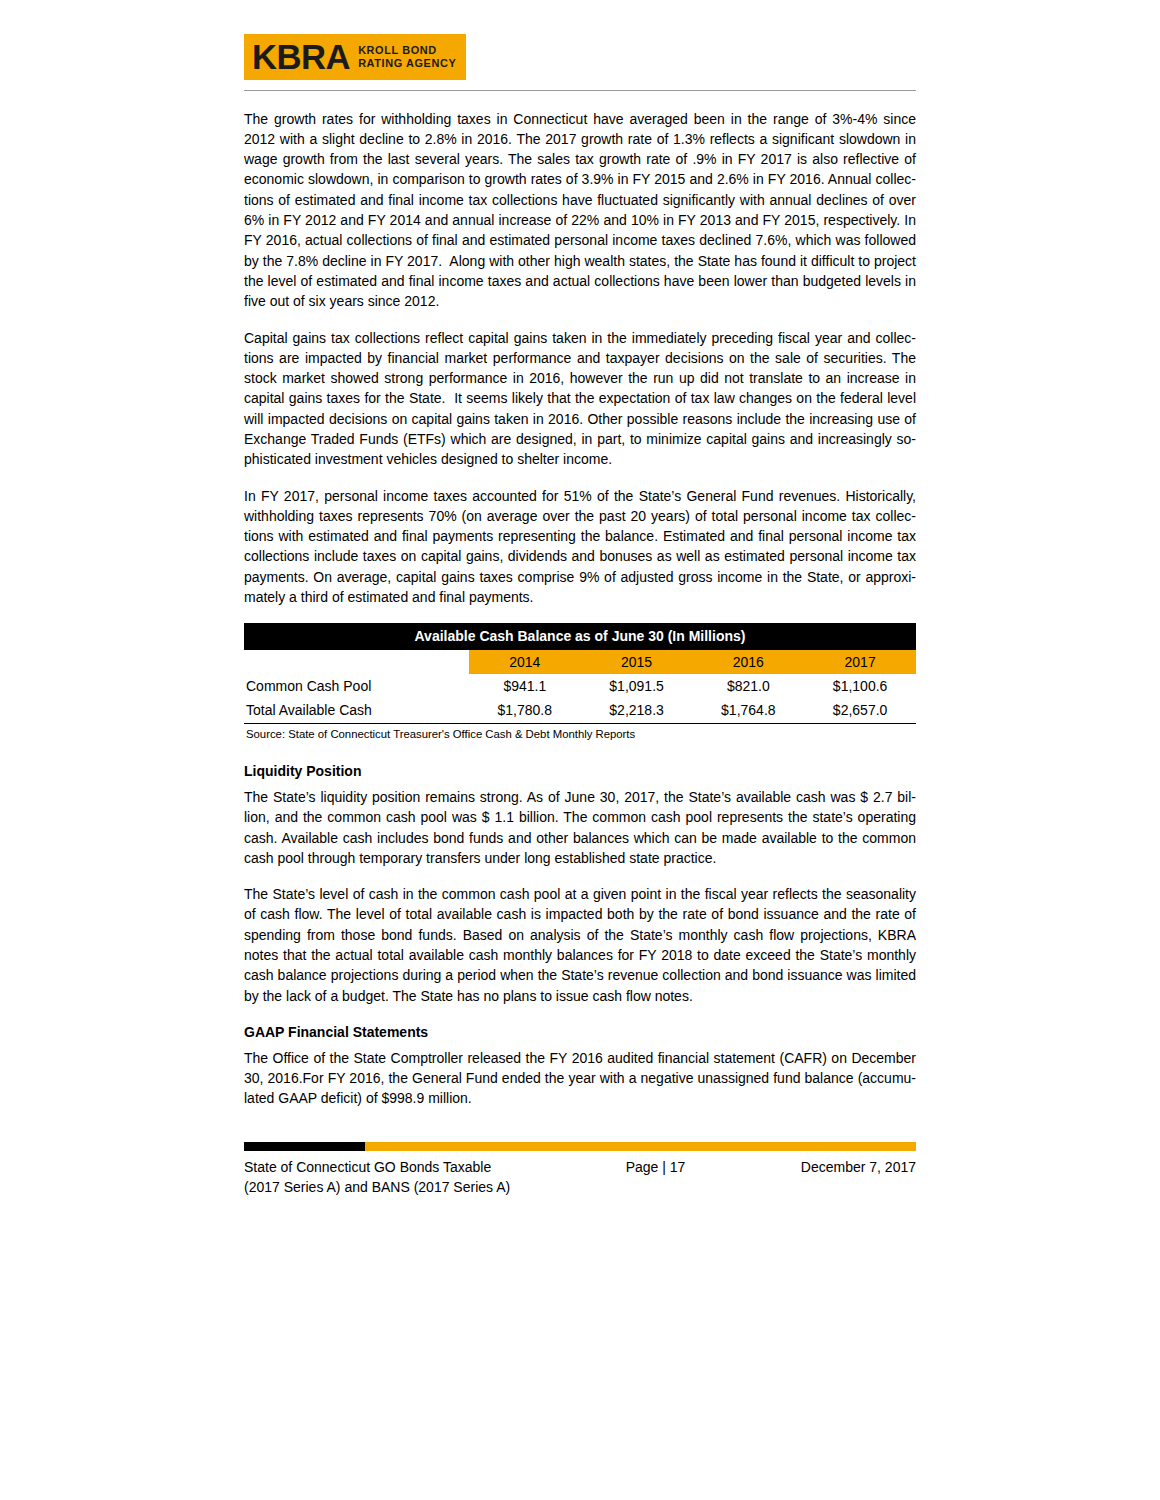KBRA Kroll Bond
Rating Agency
The growth rates for withholding taxes in Connecticut have averaged been in the range of 3%-4% since 2012 with a slight decline to 2.8% in 2016. The 2017 growth rate of 1.3% reflects a significant slowdown in wage growth from the last several years. The sales tax growth rate of .9% in FY 2017 is also reflective of economic slowdown, in comparison to growth rates of 3.9% in FY 2015 and 2.6% in FY 2016. Annual collections of estimated and final income tax collections have fluctuated significantly with annual declines of over 6% in FY 2012 and FY 2014 and annual increase of 22% and 10% in FY 2013 and FY 2015, respectively. In FY 2016, actual collections of final and estimated personal income taxes declined 7.6%, which was followed by the 7.8% decline in FY 2017. Along with other high wealth states, the State has found it difficult to project the level of estimated and final income taxes and actual collections have been lower than budgeted levels in five out of six years since 2012.
Capital gains tax collections reflect capital gains taken in the immediately preceding fiscal year and collections are impacted by financial market performance and taxpayer decisions on the sale of securities. The stock market showed strong performance in 2016, however the run up did not translate to an increase in capital gains taxes for the State. It seems likely that the expectation of tax law changes on the federal level will impacted decisions on capital gains taken in 2016. Other possible reasons include the increasing use of Exchange Traded Funds (ETFs) which are designed, in part, to minimize capital gains and increasingly sophisticated investment vehicles designed to shelter income.
In FY 2017, personal income taxes accounted for 51% of the State’s General Fund revenues. Historically, withholding taxes represents 70% (on average over the past 20 years) of total personal income tax collections with estimated and final payments representing the balance. Estimated and final personal income tax collections include taxes on capital gains, dividends and bonuses as well as estimated personal income tax payments. On average, capital gains taxes comprise 9% of adjusted gross income in the State, or approximately a third of estimated and final payments.
Available Cash Balance as of June 30 (In Millions)
| | 2014 | 2015 | 2016 | 2017 |
| --- | --- | --- | --- | --- |
| Common Cash Pool | $941.1 | $1,091.5 | $821.0 | $1,100.6 |
| Total Available Cash | $1,780.8 | $2,218.3 | $1,764.8 | $2,657.0 |
Source: State of Connecticut Treasurer's Office Cash & Debt Monthly Reports
Liquidity Position
The State’s liquidity position remains strong. As of June 30, 2017, the State’s available cash was $ 2.7 billion, and the common cash pool was $ 1.1 billion. The common cash pool represents the state’s operating cash. Available cash includes bond funds and other balances which can be made available to the common cash pool through temporary transfers under long established state practice.
The State’s level of cash in the common cash pool at a given point in the fiscal year reflects the seasonality of cash flow. The level of total available cash is impacted both by the rate of bond issuance and the rate of spending from those bond funds. Based on analysis of the State’s monthly cash flow projections, KBRA notes that the actual total available cash monthly balances for FY 2018 to date exceed the State’s monthly cash balance projections during a period when the State’s revenue collection and bond issuance was limited by the lack of a budget. The State has no plans to issue cash flow notes.
GAAP Financial Statements
The Office of the State Comptroller released the FY 2016 audited financial statement (CAFR) on December 30, 2016.For FY 2016, the General Fund ended the year with a negative unassigned fund balance (accumulated GAAP deficit) of $998.9 million.
State of Connecticut GO Bonds Taxable (2017 Series A) and BANS (2017 Series A)
Page | 17
December 7, 2017